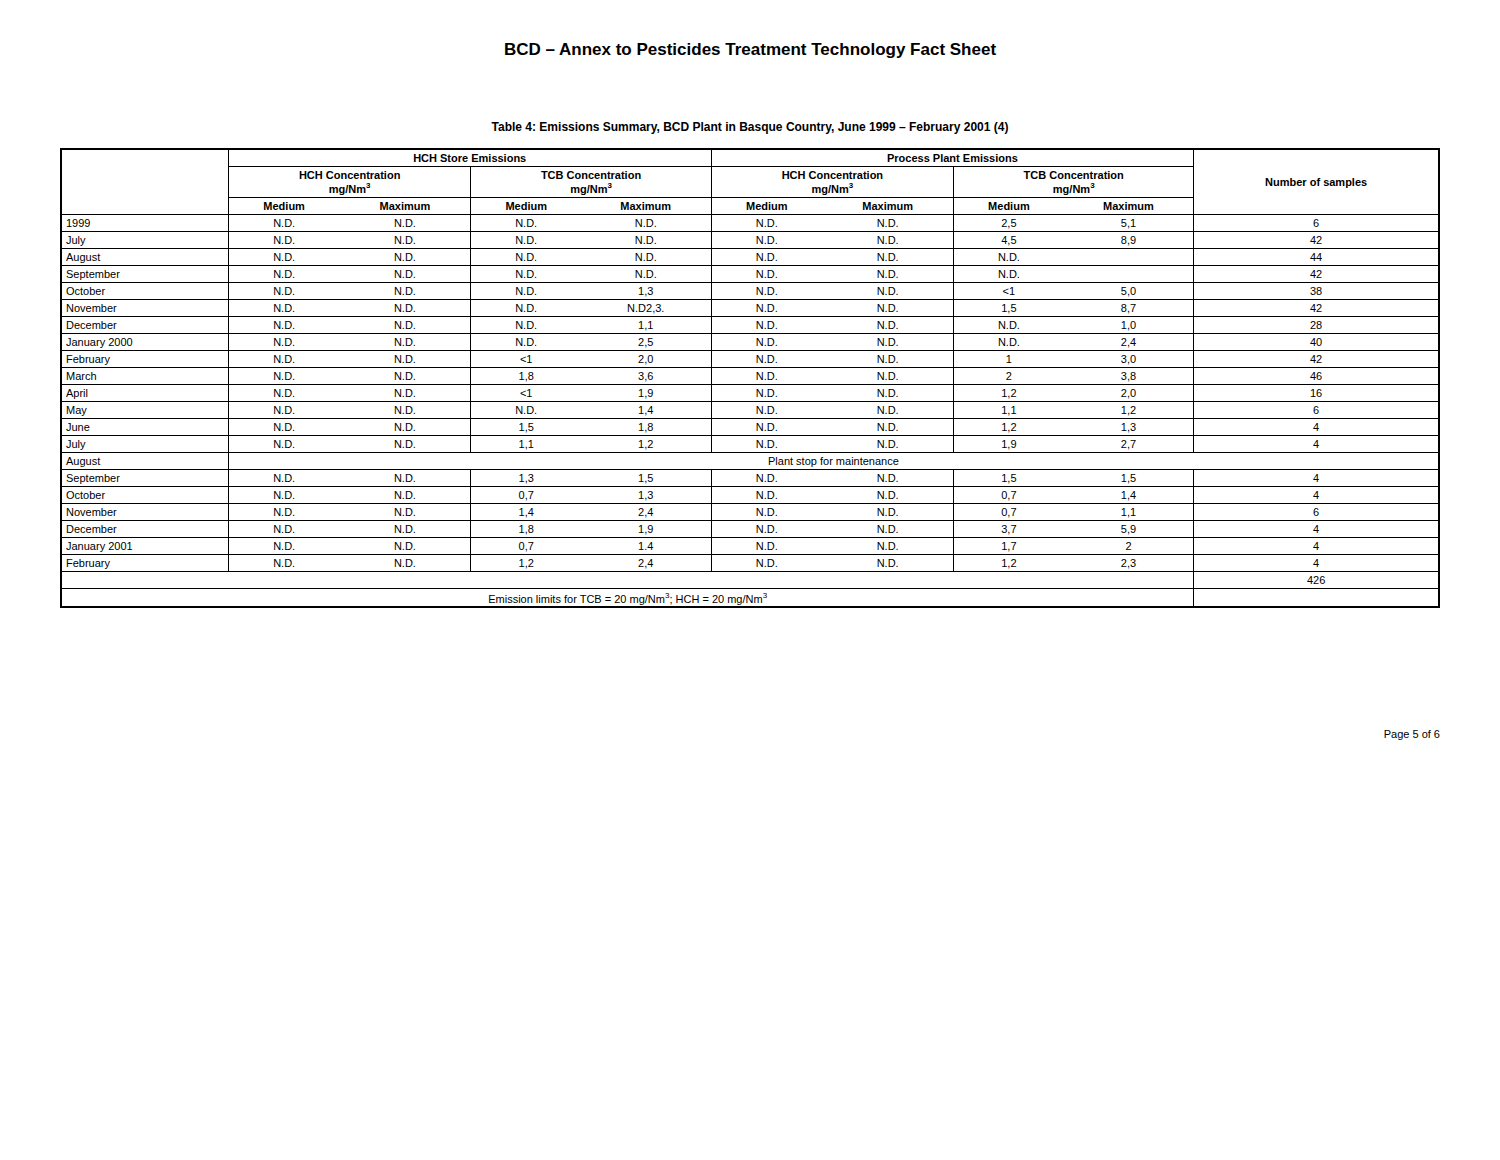BCD – Annex to Pesticides Treatment Technology Fact Sheet
Table 4: Emissions Summary, BCD Plant in Basque Country, June 1999 – February 2001 (4)
| | HCH Store Emissions | Process Plant Emissions | Number of samples |
| --- | --- | --- | --- |
| HCH Concentration mg/Nm 3 | TCB Concentration mg/Nm 3 | HCH Concentration mg/Nm 3 | TCB Concentration mg/Nm 3 |
| Medium | Maximum | Medium | Maximum | Medium | Maximum | Medium | Maximum |
| 1999 | N.D. | N.D. | N.D. | N.D. | N.D. | N.D. | 2,5 | 5,1 | 6 |
| July | N.D. | N.D. | N.D. | N.D. | N.D. | N.D. | 4,5 | 8,9 | 42 |
| August | N.D. | N.D. | N.D. | N.D. | N.D. | N.D. | N.D. | | 44 |
| September | N.D. | N.D. | N.D. | N.D. | N.D. | N.D. | N.D. | | 42 |
| October | N.D. | N.D. | N.D. | 1,3 | N.D. | N.D. | <1 | 5,0 | 38 |
| November | N.D. | N.D. | N.D. | N.D2,3. | N.D. | N.D. | 1,5 | 8,7 | 42 |
| December | N.D. | N.D. | N.D. | 1,1 | N.D. | N.D. | N.D. | 1,0 | 28 |
| January 2000 | N.D. | N.D. | N.D. | 2,5 | N.D. | N.D. | N.D. | 2,4 | 40 |
| February | N.D. | N.D. | <1 | 2,0 | N.D. | N.D. | 1 | 3,0 | 42 |
| March | N.D. | N.D. | 1,8 | 3,6 | N.D. | N.D. | 2 | 3,8 | 46 |
| April | N.D. | N.D. | <1 | 1,9 | N.D. | N.D. | 1,2 | 2,0 | 16 |
| May | N.D. | N.D. | N.D. | 1,4 | N.D. | N.D. | 1,1 | 1,2 | 6 |
| June | N.D. | N.D. | 1,5 | 1,8 | N.D. | N.D. | 1,2 | 1,3 | 4 |
| July | N.D. | N.D. | 1,1 | 1,2 | N.D. | N.D. | 1,9 | 2,7 | 4 |
| August | Plant stop for maintenance |
| September | N.D. | N.D. | 1,3 | 1,5 | N.D. | N.D. | 1,5 | 1,5 | 4 |
| October | N.D. | N.D. | 0,7 | 1,3 | N.D. | N.D. | 0,7 | 1,4 | 4 |
| November | N.D. | N.D. | 1,4 | 2,4 | N.D. | N.D. | 0,7 | 1,1 | 6 |
| December | N.D. | N.D. | 1,8 | 1,9 | N.D. | N.D. | 3,7 | 5,9 | 4 |
| January 2001 | N.D. | N.D. | 0,7 | 1.4 | N.D. | N.D. | 1,7 | 2 | 4 |
| February | N.D. | N.D. | 1,2 | 2,4 | N.D. | N.D. | 1,2 | 2,3 | 4 |
| | 426 |
| Emission limits for TCB = 20 mg/Nm 3 ; HCH = 20 mg/Nm 3 | |
Page 5 of 6